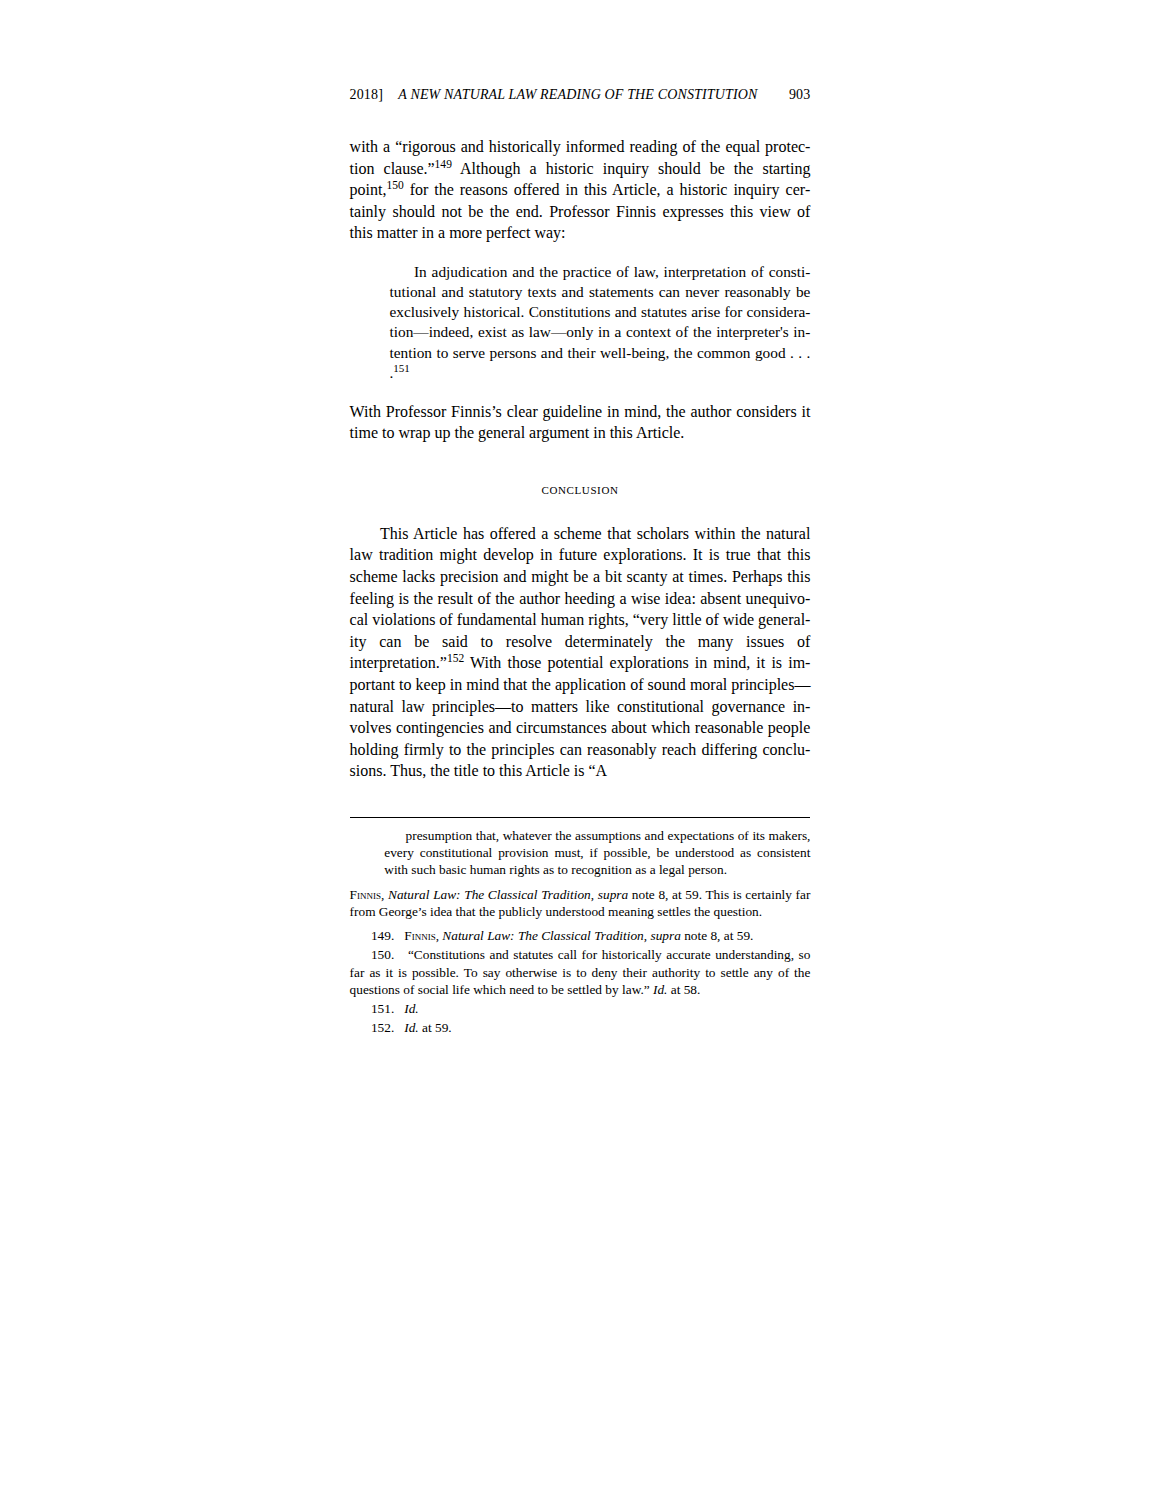2018] A New Natural Law Reading of the Constitution 903
with a “rigorous and historically informed reading of the equal protection clause.”149 Although a historic inquiry should be the starting point,150 for the reasons offered in this Article, a historic inquiry certainly should not be the end. Professor Finnis expresses this view of this matter in a more perfect way:
In adjudication and the practice of law, interpretation of constitutional and statutory texts and statements can never reasonably be exclusively historical. Constitutions and statutes arise for consideration—indeed, exist as law—only in a context of the interpreter's intention to serve persons and their well-being, the common good . . . .151
With Professor Finnis’s clear guideline in mind, the author considers it time to wrap up the general argument in this Article.
Conclusion
This Article has offered a scheme that scholars within the natural law tradition might develop in future explorations. It is true that this scheme lacks precision and might be a bit scanty at times. Perhaps this feeling is the result of the author heeding a wise idea: absent unequivocal violations of fundamental human rights, “very little of wide generality can be said to resolve determinately the many issues of interpretation.”152 With those potential explorations in mind, it is important to keep in mind that the application of sound moral principles—natural law principles—to matters like constitutional governance involves contingencies and circumstances about which reasonable people holding firmly to the principles can reasonably reach differing conclusions. Thus, the title to this Article is “A
presumption that, whatever the assumptions and expectations of its makers, every constitutional provision must, if possible, be understood as consistent with such basic human rights as to recognition as a legal person.
Finnis, Natural Law: The Classical Tradition, supra note 8, at 59. This is certainly far from George’s idea that the publicly understood meaning settles the question.
149. Finnis, Natural Law: The Classical Tradition, supra note 8, at 59.
150. “Constitutions and statutes call for historically accurate understanding, so far as it is possible. To say otherwise is to deny their authority to settle any of the questions of social life which need to be settled by law.” Id. at 58.
151. Id.
152. Id. at 59.